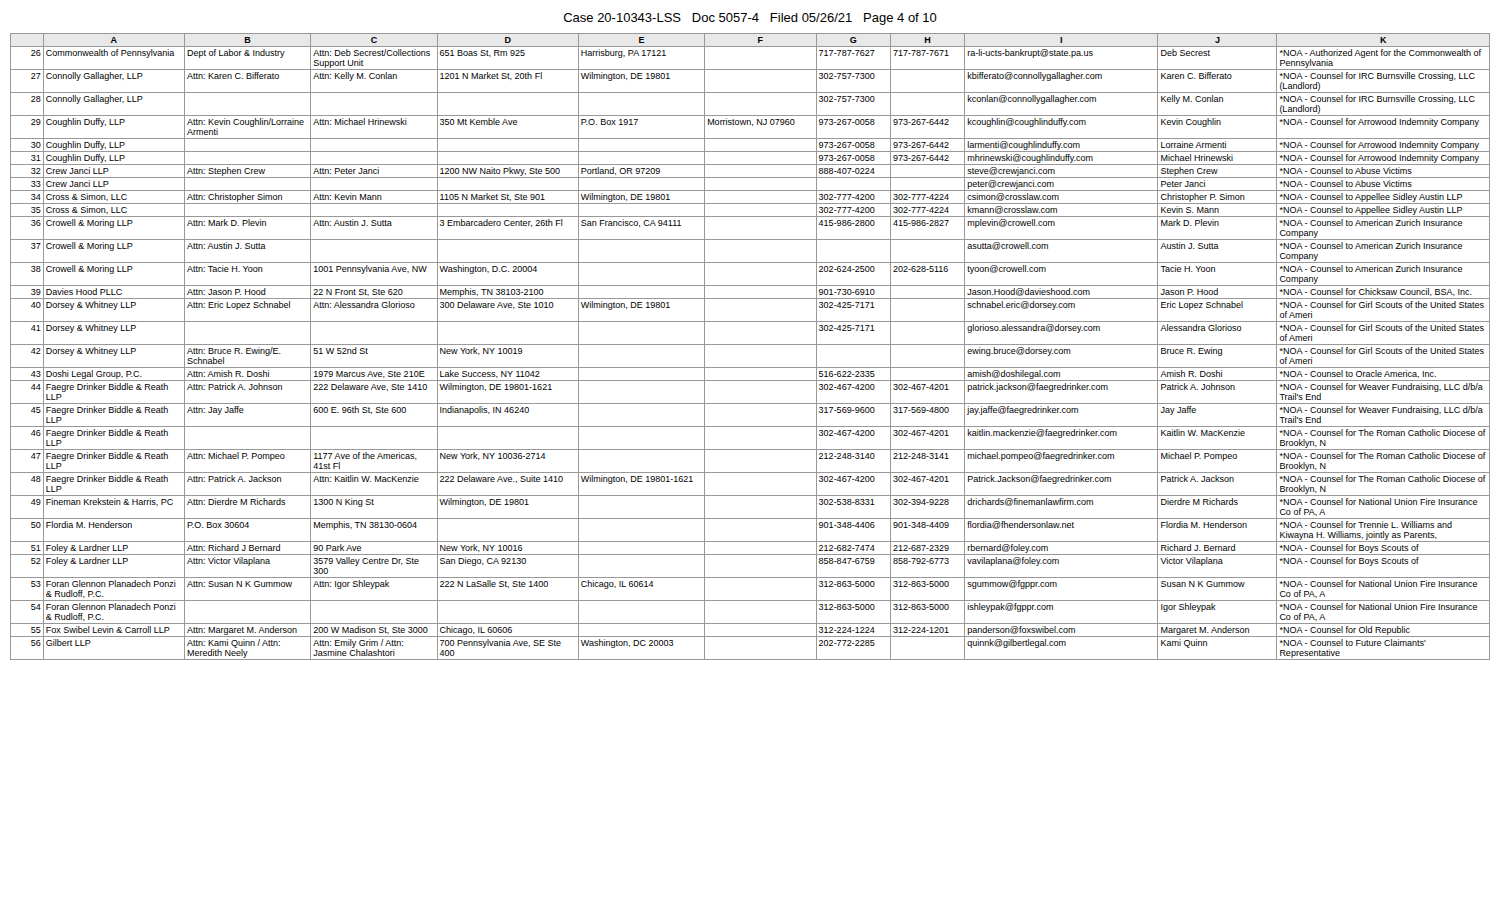Case 20-10343-LSS Doc 5057-4 Filed 05/26/21 Page 4 of 10
| | A | B | C | D | E | F | G | H | I | J | K |
| --- | --- | --- | --- | --- | --- | --- | --- | --- | --- | --- | --- |
| 26 | Commonwealth of Pennsylvania | Dept of Labor & Industry | Attn: Deb Secrest/Collections Support Unit | 651 Boas St, Rm 925 | Harrisburg, PA 17121 | | 717-787-7627 | 717-787-7671 | ra-li-ucts-bankrupt@state.pa.us | Deb Secrest | *NOA - Authorized Agent for the Commonwealth of Pennsylvania |
| 27 | Connolly Gallagher, LLP | Attn: Karen C. Bifferato | Attn: Kelly M. Conlan | 1201 N Market St, 20th Fl | Wilmington, DE 19801 | | 302-757-7300 | | kbifferato@connollygallagher.com | Karen C. Bifferato | *NOA - Counsel for IRC Burnsville Crossing, LLC (Landlord) |
| 28 | Connolly Gallagher, LLP | | | | | | 302-757-7300 | | kconlan@connollygallagher.com | Kelly M. Conlan | *NOA - Counsel for IRC Burnsville Crossing, LLC (Landlord) |
| 29 | Coughlin Duffy, LLP | Attn: Kevin Coughlin/Lorraine Armenti | Attn: Michael Hrinewski | 350 Mt Kemble Ave | P.O. Box 1917 | Morristown, NJ 07960 | 973-267-0058 | 973-267-6442 | kcoughlin@coughlinduffy.com | Kevin Coughlin | *NOA - Counsel for Arrowood Indemnity Company |
| 30 | Coughlin Duffy, LLP | | | | | | 973-267-0058 | 973-267-6442 | larmenti@coughlinduffy.com | Lorraine Armenti | *NOA - Counsel for Arrowood Indemnity Company |
| 31 | Coughlin Duffy, LLP | | | | | | 973-267-0058 | 973-267-6442 | mhrinewski@coughlinduffy.com | Michael Hrinewski | *NOA - Counsel for Arrowood Indemnity Company |
| 32 | Crew Janci LLP | Attn: Stephen Crew | Attn: Peter Janci | 1200 NW Naito Pkwy, Ste 500 | Portland, OR 97209 | | 888-407-0224 | | steve@crewjanci.com | Stephen Crew | *NOA - Counsel to Abuse Victims |
| 33 | Crew Janci LLP | | | | | | | | peter@crewjanci.com | Peter Janci | *NOA - Counsel to Abuse Victims |
| 34 | Cross & Simon, LLC | Attn: Christopher Simon | Attn: Kevin Mann | 1105 N Market St, Ste 901 | Wilmington, DE 19801 | | 302-777-4200 | 302-777-4224 | csimon@crosslaw.com | Christopher P. Simon | *NOA - Counsel to Appellee Sidley Austin LLP |
| 35 | Cross & Simon, LLC | | | | | | 302-777-4200 | 302-777-4224 | kmann@crosslaw.com | Kevin S. Mann | *NOA - Counsel to Appellee Sidley Austin LLP |
| 36 | Crowell & Moring LLP | Attn: Mark D. Plevin | Attn: Austin J. Sutta | 3 Embarcadero Center, 26th Fl | San Francisco, CA 94111 | | 415-986-2800 | 415-986-2827 | mplevin@crowell.com | Mark D. Plevin | *NOA - Counsel to American Zurich Insurance Company |
| 37 | Crowell & Moring LLP | Attn: Austin J. Sutta | | | | | | | asutta@crowell.com | Austin J. Sutta | *NOA - Counsel to American Zurich Insurance Company |
| 38 | Crowell & Moring LLP | Attn: Tacie H. Yoon | 1001 Pennsylvania Ave, NW | Washington, D.C. 20004 | | | 202-624-2500 | 202-628-5116 | tyoon@crowell.com | Tacie H. Yoon | *NOA - Counsel to American Zurich Insurance Company |
| 39 | Davies Hood PLLC | Attn: Jason P. Hood | 22 N Front St, Ste 620 | Memphis, TN 38103-2100 | | | 901-730-6910 | | Jason.Hood@davieshood.com | Jason P. Hood | *NOA - Counsel for Chicksaw Council, BSA, Inc. |
| 40 | Dorsey & Whitney LLP | Attn: Eric Lopez Schnabel | Attn: Alessandra Glorioso | 300 Delaware Ave, Ste 1010 | Wilmington, DE 19801 | | 302-425-7171 | | schnabel.eric@dorsey.com | Eric Lopez Schnabel | *NOA - Counsel for Girl Scouts of the United States of Ameri |
| 41 | Dorsey & Whitney LLP | | | | | | 302-425-7171 | | glorioso.alessandra@dorsey.com | Alessandra Glorioso | *NOA - Counsel for Girl Scouts of the United States of Ameri |
| 42 | Dorsey & Whitney LLP | Attn: Bruce R. Ewing/E. Schnabel | 51 W 52nd St | New York, NY 10019 | | | | | ewing.bruce@dorsey.com | Bruce R. Ewing | *NOA - Counsel for Girl Scouts of the United States of Ameri |
| 43 | Doshi Legal Group, P.C. | Attn: Amish R. Doshi | 1979 Marcus Ave, Ste 210E | Lake Success, NY 11042 | | | 516-622-2335 | | amish@doshilegal.com | Amish R. Doshi | *NOA - Counsel to Oracle America, Inc. |
| 44 | Faegre Drinker Biddle & Reath LLP | Attn: Patrick A. Johnson | 222 Delaware Ave, Ste 1410 | Wilmington, DE 19801-1621 | | | 302-467-4200 | 302-467-4201 | patrick.jackson@faegredrinker.com | Patrick A. Johnson | *NOA - Counsel for Weaver Fundraising, LLC d/b/a Trail's End |
| 45 | Faegre Drinker Biddle & Reath LLP | Attn: Jay Jaffe | 600 E. 96th St, Ste 600 | Indianapolis, IN 46240 | | | 317-569-9600 | 317-569-4800 | jay.jaffe@faegredrinker.com | Jay Jaffe | *NOA - Counsel for Weaver Fundraising, LLC d/b/a Trail's End |
| 46 | Faegre Drinker Biddle & Reath LLP | | | | | | 302-467-4200 | 302-467-4201 | kaitlin.mackenzie@faegredrinker.com | Kaitlin W. MacKenzie | *NOA - Counsel for The Roman Catholic Diocese of Brooklyn, N |
| 47 | Faegre Drinker Biddle & Reath LLP | Attn: Michael P. Pompeo | 1177 Ave of the Americas, 41st Fl | New York, NY 10036-2714 | | | 212-248-3140 | 212-248-3141 | michael.pompeo@faegredrinker.com | Michael P. Pompeo | *NOA - Counsel for The Roman Catholic Diocese of Brooklyn, N |
| 48 | Faegre Drinker Biddle & Reath LLP | Attn: Patrick A. Jackson | Attn: Kaitlin W. MacKenzie | 222 Delaware Ave., Suite 1410 | Wilmington, DE 19801-1621 | | 302-467-4200 | 302-467-4201 | Patrick.Jackson@faegredrinker.com | Patrick A. Jackson | *NOA - Counsel for The Roman Catholic Diocese of Brooklyn, N |
| 49 | Fineman Krekstein & Harris, PC | Attn: Dierdre M Richards | 1300 N King St | Wilmington, DE 19801 | | | 302-538-8331 | 302-394-9228 | drichards@finemanlawfirm.com | Dierdre M Richards | *NOA - Counsel for National Union Fire Insurance Co of PA, A |
| 50 | Flordia M. Henderson | P.O. Box 30604 | Memphis, TN 38130-0604 | | | | 901-348-4406 | 901-348-4409 | flordia@fhendersonlaw.net | Flordia M. Henderson | *NOA - Counsel for Trennie L. Williams and Kiwayna H. Williams, jointly as Parents, |
| 51 | Foley & Lardner LLP | Attn: Richard J Bernard | 90 Park Ave | New York, NY 10016 | | | 212-682-7474 | 212-687-2329 | rbernard@foley.com | Richard J. Bernard | *NOA - Counsel for Boys Scouts of |
| 52 | Foley & Lardner LLP | Attn: Victor Vilaplana | 3579 Valley Centre Dr, Ste 300 | San Diego, CA 92130 | | | 858-847-6759 | 858-792-6773 | vavilaplana@foley.com | Victor Vilaplana | *NOA - Counsel for Boys Scouts of |
| 53 | Foran Glennon Planadech Ponzi & Rudloff, P.C. | Attn: Susan N K Gummow | Attn: Igor Shleypak | 222 N LaSalle St, Ste 1400 | Chicago, IL 60614 | | 312-863-5000 | 312-863-5000 | sgummow@fgppr.com | Susan N K Gummow | *NOA - Counsel for National Union Fire Insurance Co of PA, A |
| 54 | Foran Glennon Planadech Ponzi & Rudloff, P.C. | | | | | | 312-863-5000 | 312-863-5000 | ishleypak@fgppr.com | Igor Shleypak | *NOA - Counsel for National Union Fire Insurance Co of PA, A |
| 55 | Fox Swibel Levin & Carroll LLP | Attn: Margaret M. Anderson | 200 W Madison St, Ste 3000 | Chicago, IL 60606 | | | 312-224-1224 | 312-224-1201 | panderson@foxswibel.com | Margaret M. Anderson | *NOA - Counsel for Old Republic |
| 56 | Gilbert LLP | Attn: Kami Quinn / Attn: Meredith Neely | Attn: Emily Grim / Attn: Jasmine Chalashtori | 700 Pennsylvania Ave, SE Ste 400 | Washington, DC 20003 | | 202-772-2285 | | quinnk@gilbertlegal.com | Kami Quinn | *NOA - Counsel to Future Claimants' Representative |